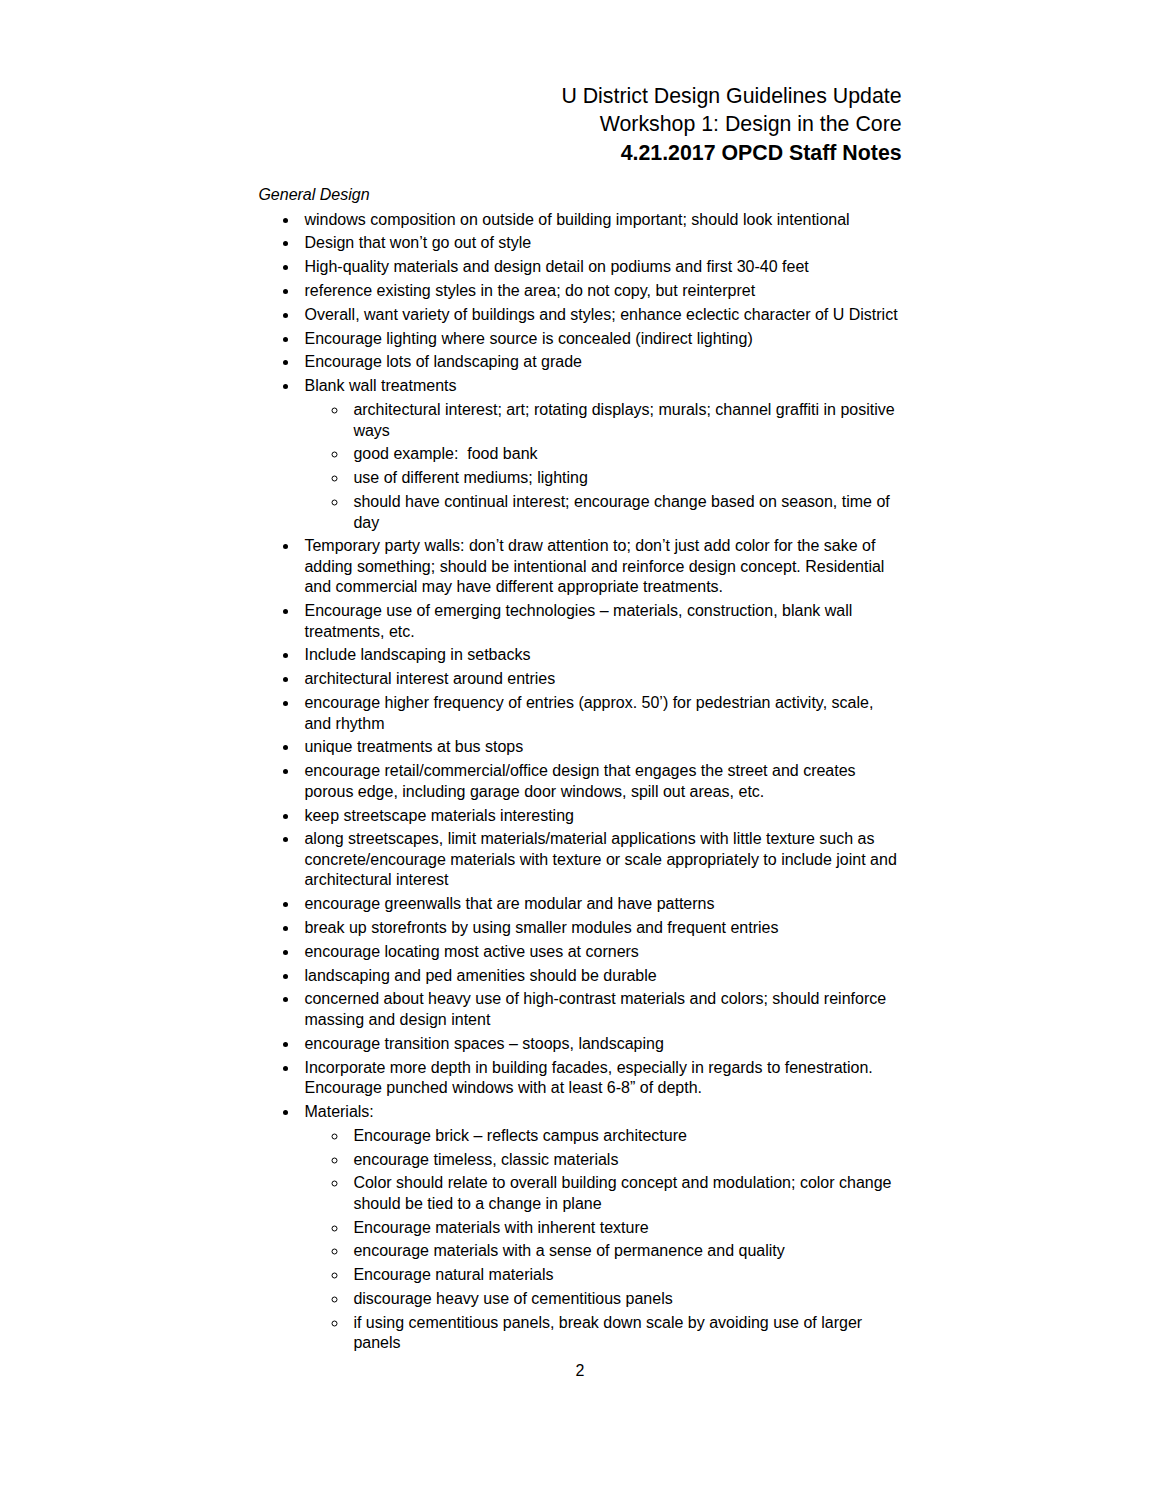U District Design Guidelines Update
Workshop 1: Design in the Core
4.21.2017 OPCD Staff Notes
General Design
windows composition on outside of building important; should look intentional
Design that won’t go out of style
High-quality materials and design detail on podiums and first 30-40 feet
reference existing styles in the area; do not copy, but reinterpret
Overall, want variety of buildings and styles; enhance eclectic character of U District
Encourage lighting where source is concealed (indirect lighting)
Encourage lots of landscaping at grade
Blank wall treatments
architectural interest; art; rotating displays; murals; channel graffiti in positive ways
good example: food bank
use of different mediums; lighting
should have continual interest; encourage change based on season, time of day
Temporary party walls: don’t draw attention to; don’t just add color for the sake of adding something; should be intentional and reinforce design concept. Residential and commercial may have different appropriate treatments.
Encourage use of emerging technologies – materials, construction, blank wall treatments, etc.
Include landscaping in setbacks
architectural interest around entries
encourage higher frequency of entries (approx. 50’) for pedestrian activity, scale, and rhythm
unique treatments at bus stops
encourage retail/commercial/office design that engages the street and creates porous edge, including garage door windows, spill out areas, etc.
keep streetscape materials interesting
along streetscapes, limit materials/material applications with little texture such as concrete/encourage materials with texture or scale appropriately to include joint and architectural interest
encourage greenwalls that are modular and have patterns
break up storefronts by using smaller modules and frequent entries
encourage locating most active uses at corners
landscaping and ped amenities should be durable
concerned about heavy use of high-contrast materials and colors; should reinforce massing and design intent
encourage transition spaces – stoops, landscaping
Incorporate more depth in building facades, especially in regards to fenestration. Encourage punched windows with at least 6-8” of depth.
Materials:
Encourage brick – reflects campus architecture
encourage timeless, classic materials
Color should relate to overall building concept and modulation; color change should be tied to a change in plane
Encourage materials with inherent texture
encourage materials with a sense of permanence and quality
Encourage natural materials
discourage heavy use of cementitious panels
if using cementitious panels, break down scale by avoiding use of larger panels
2